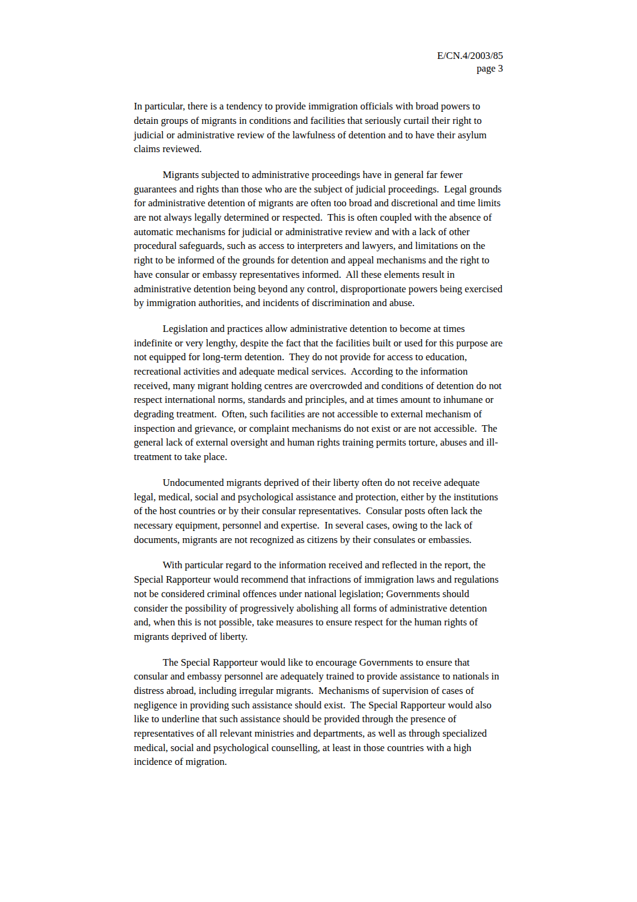E/CN.4/2003/85 page 3
In particular, there is a tendency to provide immigration officials with broad powers to detain groups of migrants in conditions and facilities that seriously curtail their right to judicial or administrative review of the lawfulness of detention and to have their asylum claims reviewed.
Migrants subjected to administrative proceedings have in general far fewer guarantees and rights than those who are the subject of judicial proceedings. Legal grounds for administrative detention of migrants are often too broad and discretional and time limits are not always legally determined or respected. This is often coupled with the absence of automatic mechanisms for judicial or administrative review and with a lack of other procedural safeguards, such as access to interpreters and lawyers, and limitations on the right to be informed of the grounds for detention and appeal mechanisms and the right to have consular or embassy representatives informed. All these elements result in administrative detention being beyond any control, disproportionate powers being exercised by immigration authorities, and incidents of discrimination and abuse.
Legislation and practices allow administrative detention to become at times indefinite or very lengthy, despite the fact that the facilities built or used for this purpose are not equipped for long-term detention. They do not provide for access to education, recreational activities and adequate medical services. According to the information received, many migrant holding centres are overcrowded and conditions of detention do not respect international norms, standards and principles, and at times amount to inhumane or degrading treatment. Often, such facilities are not accessible to external mechanism of inspection and grievance, or complaint mechanisms do not exist or are not accessible. The general lack of external oversight and human rights training permits torture, abuses and ill-treatment to take place.
Undocumented migrants deprived of their liberty often do not receive adequate legal, medical, social and psychological assistance and protection, either by the institutions of the host countries or by their consular representatives. Consular posts often lack the necessary equipment, personnel and expertise. In several cases, owing to the lack of documents, migrants are not recognized as citizens by their consulates or embassies.
With particular regard to the information received and reflected in the report, the Special Rapporteur would recommend that infractions of immigration laws and regulations not be considered criminal offences under national legislation; Governments should consider the possibility of progressively abolishing all forms of administrative detention and, when this is not possible, take measures to ensure respect for the human rights of migrants deprived of liberty.
The Special Rapporteur would like to encourage Governments to ensure that consular and embassy personnel are adequately trained to provide assistance to nationals in distress abroad, including irregular migrants. Mechanisms of supervision of cases of negligence in providing such assistance should exist. The Special Rapporteur would also like to underline that such assistance should be provided through the presence of representatives of all relevant ministries and departments, as well as through specialized medical, social and psychological counselling, at least in those countries with a high incidence of migration.